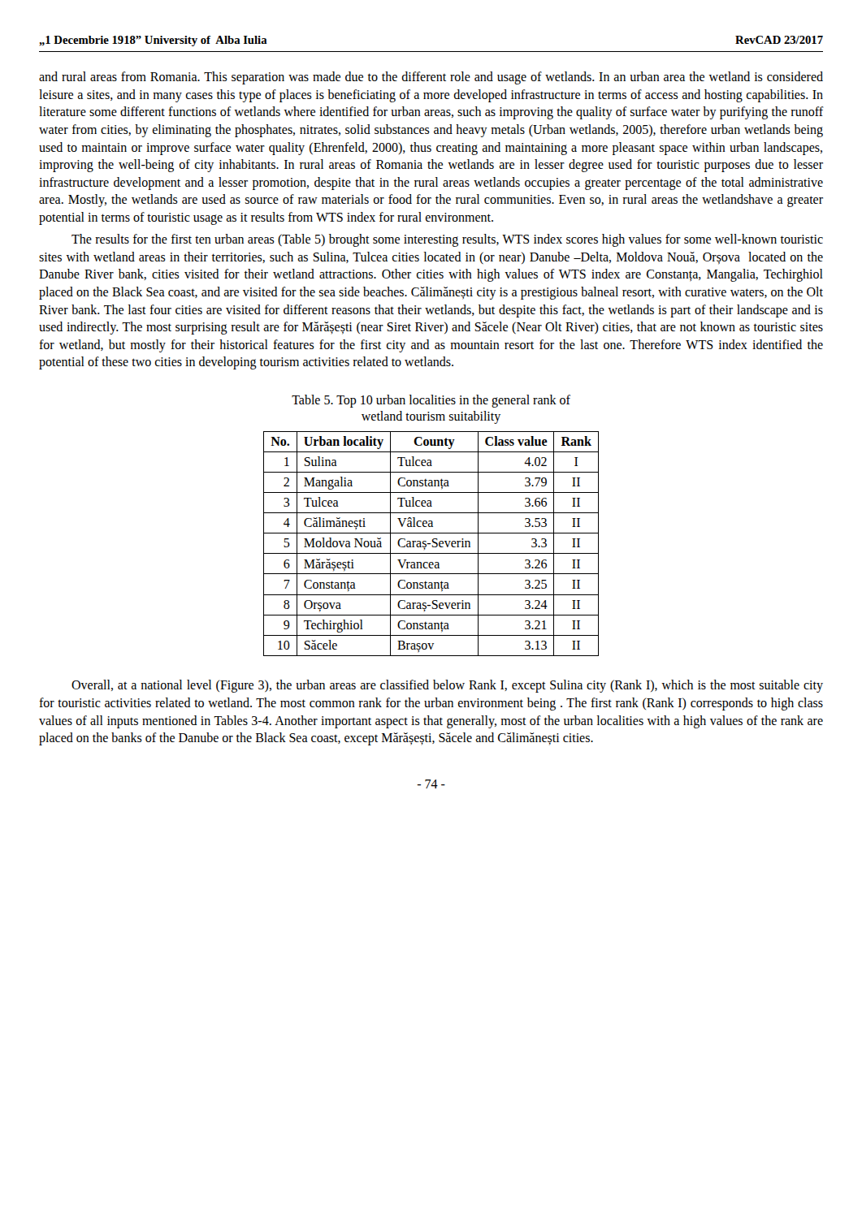„1 Decembrie 1918” University of Alba Iulia
RevCAD 23/2017
and rural areas from Romania. This separation was made due to the different role and usage of wetlands. In an urban area the wetland is considered leisure a sites, and in many cases this type of places is beneficiating of a more developed infrastructure in terms of access and hosting capabilities. In literature some different functions of wetlands where identified for urban areas, such as improving the quality of surface water by purifying the runoff water from cities, by eliminating the phosphates, nitrates, solid substances and heavy metals (Urban wetlands, 2005), therefore urban wetlands being used to maintain or improve surface water quality (Ehrenfeld, 2000), thus creating and maintaining a more pleasant space within urban landscapes, improving the well-being of city inhabitants. In rural areas of Romania the wetlands are in lesser degree used for touristic purposes due to lesser infrastructure development and a lesser promotion, despite that in the rural areas wetlands occupies a greater percentage of the total administrative area. Mostly, the wetlands are used as source of raw materials or food for the rural communities. Even so, in rural areas the wetlandshave a greater potential in terms of touristic usage as it results from WTS index for rural environment.
The results for the first ten urban areas (Table 5) brought some interesting results, WTS index scores high values for some well-known touristic sites with wetland areas in their territories, such as Sulina, Tulcea cities located in (or near) Danube –Delta, Moldova Nouă, Orșova located on the Danube River bank, cities visited for their wetland attractions. Other cities with high values of WTS index are Constanța, Mangalia, Techirghiol placed on the Black Sea coast, and are visited for the sea side beaches. Călimănești city is a prestigious balneal resort, with curative waters, on the Olt River bank. The last four cities are visited for different reasons that their wetlands, but despite this fact, the wetlands is part of their landscape and is used indirectly. The most surprising result are for Mărășești (near Siret River) and Săcele (Near Olt River) cities, that are not known as touristic sites for wetland, but mostly for their historical features for the first city and as mountain resort for the last one. Therefore WTS index identified the potential of these two cities in developing tourism activities related to wetlands.
Table 5. Top 10 urban localities in the general rank of
wetland tourism suitability
| No. | Urban locality | County | Class value | Rank |
| --- | --- | --- | --- | --- |
| 1 | Sulina | Tulcea | 4.02 | I |
| 2 | Mangalia | Constanța | 3.79 | II |
| 3 | Tulcea | Tulcea | 3.66 | II |
| 4 | Călimănești | Vâlcea | 3.53 | II |
| 5 | Moldova Nouă | Caraș-Severin | 3.3 | II |
| 6 | Mărășești | Vrancea | 3.26 | II |
| 7 | Constanța | Constanța | 3.25 | II |
| 8 | Orșova | Caraș-Severin | 3.24 | II |
| 9 | Techirghiol | Constanța | 3.21 | II |
| 10 | Săcele | Brașov | 3.13 | II |
Overall, at a national level (Figure 3), the urban areas are classified below Rank I, except Sulina city (Rank I), which is the most suitable city for touristic activities related to wetland. The most common rank for the urban environment being . The first rank (Rank I) corresponds to high class values of all inputs mentioned in Tables 3-4. Another important aspect is that generally, most of the urban localities with a high values of the rank are placed on the banks of the Danube or the Black Sea coast, except Mărășești, Săcele and Călimănești cities.
- 74 -